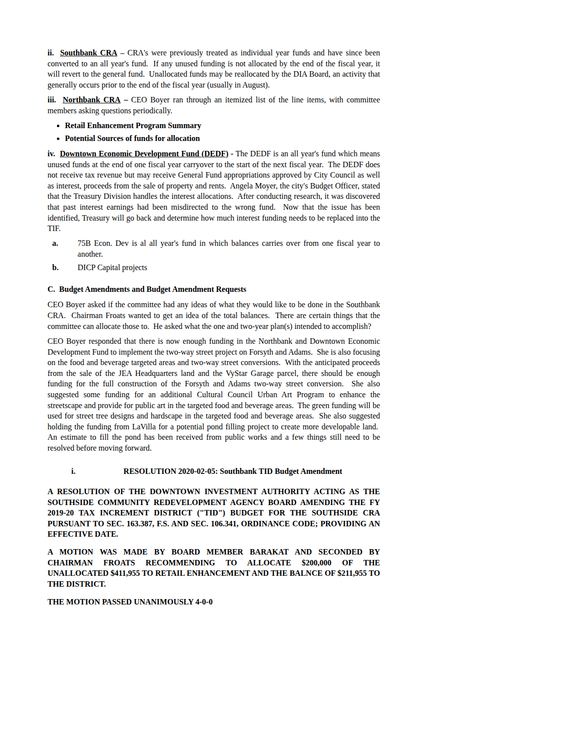ii. Southbank CRA – CRA's were previously treated as individual year funds and have since been converted to an all year's fund. If any unused funding is not allocated by the end of the fiscal year, it will revert to the general fund. Unallocated funds may be reallocated by the DIA Board, an activity that generally occurs prior to the end of the fiscal year (usually in August).
iii. Northbank CRA – CEO Boyer ran through an itemized list of the line items, with committee members asking questions periodically.
Retail Enhancement Program Summary
Potential Sources of funds for allocation
iv. Downtown Economic Development Fund (DEDF) - The DEDF is an all year's fund which means unused funds at the end of one fiscal year carryover to the start of the next fiscal year. The DEDF does not receive tax revenue but may receive General Fund appropriations approved by City Council as well as interest, proceeds from the sale of property and rents. Angela Moyer, the city's Budget Officer, stated that the Treasury Division handles the interest allocations. After conducting research, it was discovered that past interest earnings had been misdirected to the wrong fund. Now that the issue has been identified, Treasury will go back and determine how much interest funding needs to be replaced into the TIF.
a. 75B Econ. Dev is al all year's fund in which balances carries over from one fiscal year to another.
b. DICP Capital projects
C. Budget Amendments and Budget Amendment Requests
CEO Boyer asked if the committee had any ideas of what they would like to be done in the Southbank CRA. Chairman Froats wanted to get an idea of the total balances. There are certain things that the committee can allocate those to. He asked what the one and two-year plan(s) intended to accomplish?
CEO Boyer responded that there is now enough funding in the Northbank and Downtown Economic Development Fund to implement the two-way street project on Forsyth and Adams. She is also focusing on the food and beverage targeted areas and two-way street conversions. With the anticipated proceeds from the sale of the JEA Headquarters land and the VyStar Garage parcel, there should be enough funding for the full construction of the Forsyth and Adams two-way street conversion. She also suggested some funding for an additional Cultural Council Urban Art Program to enhance the streetscape and provide for public art in the targeted food and beverage areas. The green funding will be used for street tree designs and hardscape in the targeted food and beverage areas. She also suggested holding the funding from LaVilla for a potential pond filling project to create more developable land. An estimate to fill the pond has been received from public works and a few things still need to be resolved before moving forward.
i. RESOLUTION 2020-02-05: Southbank TID Budget Amendment
A RESOLUTION OF THE DOWNTOWN INVESTMENT AUTHORITY ACTING AS THE SOUTHSIDE COMMUNITY REDEVELOPMENT AGENCY BOARD AMENDING THE FY 2019-20 TAX INCREMENT DISTRICT ("TID") BUDGET FOR THE SOUTHSIDE CRA PURSUANT TO SEC. 163.387, F.S. AND SEC. 106.341, ORDINANCE CODE; PROVIDING AN EFFECTIVE DATE.
A MOTION WAS MADE BY BOARD MEMBER BARAKAT AND SECONDED BY CHAIRMAN FROATS RECOMMENDING TO ALLOCATE $200,000 OF THE UNALLOCATED $411,955 TO RETAIL ENHANCEMENT AND THE BALNCE OF $211,955 TO THE DISTRICT.
THE MOTION PASSED UNANIMOUSLY 4-0-0